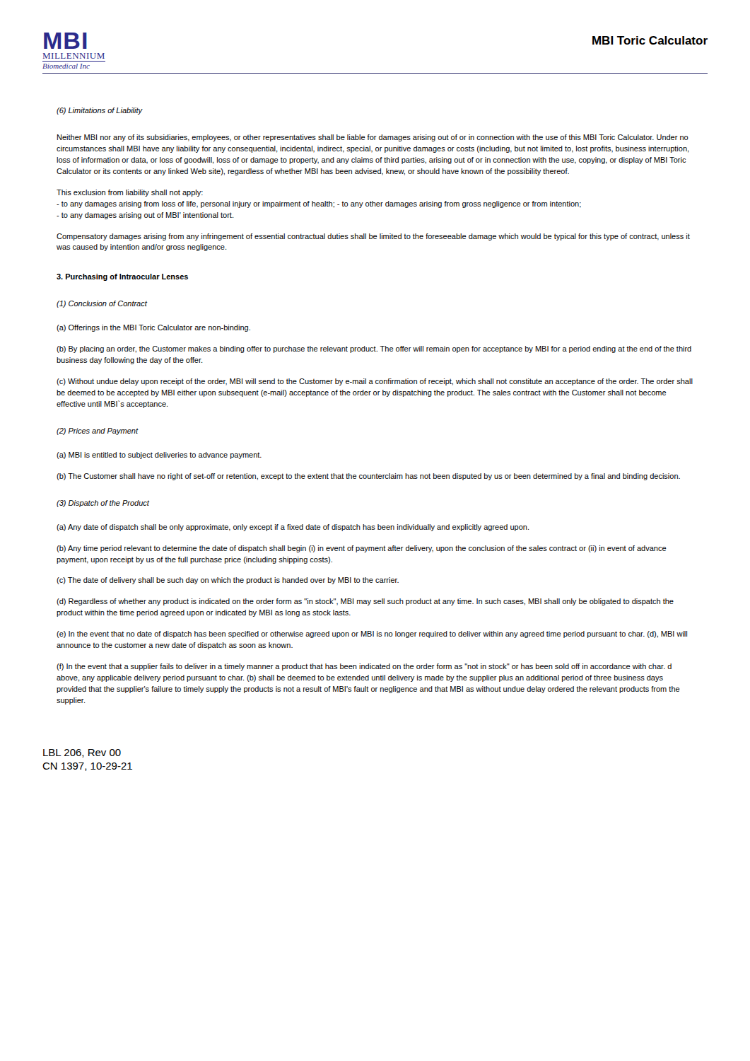MBI MILLENNIUM Biomedical Inc
MBI Toric Calculator
(6) Limitations of Liability
Neither MBI nor any of its subsidiaries, employees, or other representatives shall be liable for damages arising out of or in connection with the use of this MBI Toric Calculator. Under no circumstances shall MBI have any liability for any consequential, incidental, indirect, special, or punitive damages or costs (including, but not limited to, lost profits, business interruption, loss of information or data, or loss of goodwill, loss of or damage to property, and any claims of third parties, arising out of or in connection with the use, copying, or display of MBI Toric Calculator or its contents or any linked Web site), regardless of whether MBI has been advised, knew, or should have known of the possibility thereof.
This exclusion from liability shall not apply:
- to any damages arising from loss of life, personal injury or impairment of health; - to any other damages arising from gross negligence or from intention;
- to any damages arising out of MBI' intentional tort.
Compensatory damages arising from any infringement of essential contractual duties shall be limited to the foreseeable damage which would be typical for this type of contract, unless it was caused by intention and/or gross negligence.
3. Purchasing of Intraocular Lenses
(1) Conclusion of Contract
(a) Offerings in the MBI Toric Calculator are non-binding.
(b) By placing an order, the Customer makes a binding offer to purchase the relevant product. The offer will remain open for acceptance by MBI for a period ending at the end of the third business day following the day of the offer.
(c) Without undue delay upon receipt of the order, MBI will send to the Customer by e-mail a confirmation of receipt, which shall not constitute an acceptance of the order. The order shall be deemed to be accepted by MBI either upon subsequent (e-mail) acceptance of the order or by dispatching the product. The sales contract with the Customer shall not become effective until MBI`s acceptance.
(2) Prices and Payment
(a) MBI is entitled to subject deliveries to advance payment.
(b) The Customer shall have no right of set-off or retention, except to the extent that the counterclaim has not been disputed by us or been determined by a final and binding decision.
(3) Dispatch of the Product
(a) Any date of dispatch shall be only approximate, only except if a fixed date of dispatch has been individually and explicitly agreed upon.
(b) Any time period relevant to determine the date of dispatch shall begin (i) in event of payment after delivery, upon the conclusion of the sales contract or (ii) in event of advance payment, upon receipt by us of the full purchase price (including shipping costs).
(c) The date of delivery shall be such day on which the product is handed over by MBI to the carrier.
(d) Regardless of whether any product is indicated on the order form as "in stock", MBI may sell such product at any time. In such cases, MBI shall only be obligated to dispatch the product within the time period agreed upon or indicated by MBI as long as stock lasts.
(e) In the event that no date of dispatch has been specified or otherwise agreed upon or MBI is no longer required to deliver within any agreed time period pursuant to char. (d), MBI will announce to the customer a new date of dispatch as soon as known.
(f) In the event that a supplier fails to deliver in a timely manner a product that has been indicated on the order form as "not in stock" or has been sold off in accordance with char. d above, any applicable delivery period pursuant to char. (b) shall be deemed to be extended until delivery is made by the supplier plus an additional period of three business days provided that the supplier's failure to timely supply the products is not a result of MBI's fault or negligence and that MBI as without undue delay ordered the relevant products from the supplier.
LBL 206, Rev 00
CN 1397, 10-29-21